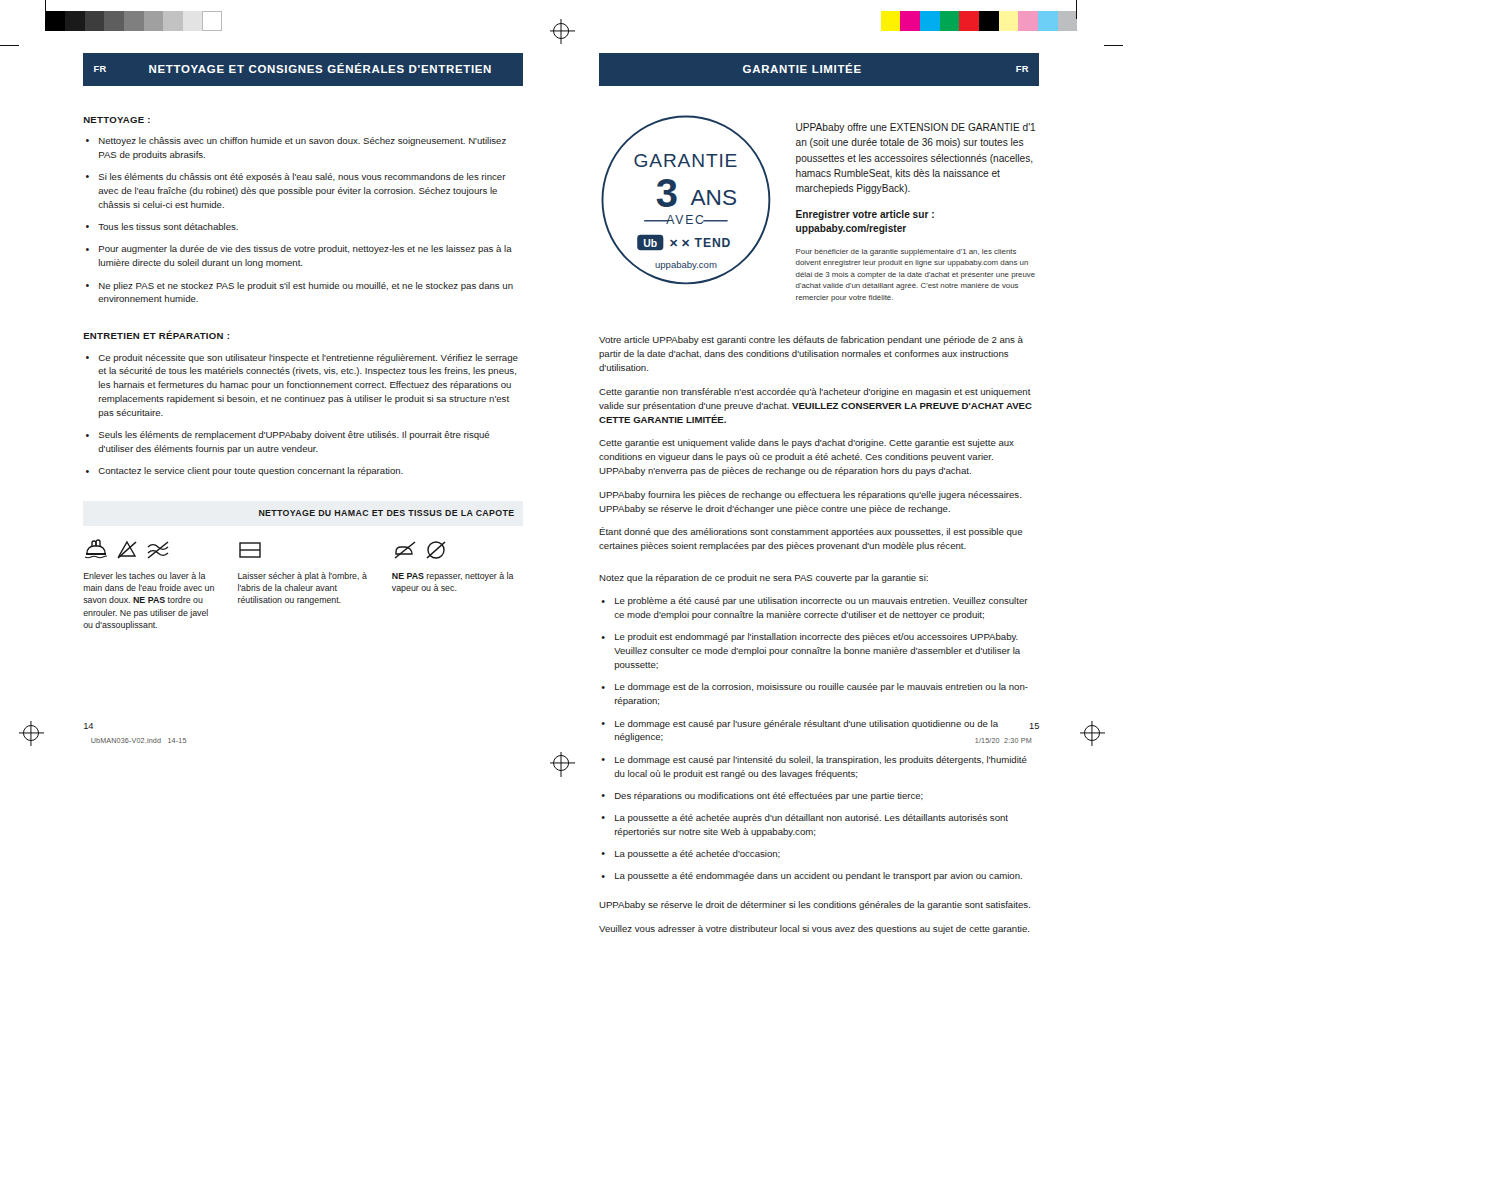FR
Nettoyage et consignes générales d'entretien
Nettoyage :
Nettoyez le châssis avec un chiffon humide et un savon doux. Séchez soigneusement. N'utilisez PAS de produits abrasifs.
Si les éléments du châssis ont été exposés à l'eau salé, nous vous recommandons de les rincer avec de l'eau fraîche (du robinet) dès que possible pour éviter la corrosion. Séchez toujours le châssis si celui-ci est humide.
Tous les tissus sont détachables.
Pour augmenter la durée de vie des tissus de votre produit, nettoyez-les et ne les laissez pas à la lumière directe du soleil durant un long moment.
Ne pliez PAS et ne stockez PAS le produit s'il est humide ou mouillé, et ne le stockez pas dans un environnement humide.
Entretien et réparation :
Ce produit nécessite que son utilisateur l'inspecte et l'entretienne régulièrement. Vérifiez le serrage et la sécurité de tous les matériels connectés (rivets, vis, etc.). Inspectez tous les freins, les pneus, les harnais et fermetures du hamac pour un fonctionnement correct. Effectuez des réparations ou remplacements rapidement si besoin, et ne continuez pas à utiliser le produit si sa structure n'est pas sécuritaire.
Seuls les éléments de remplacement d'UPPAbaby doivent être utilisés. Il pourrait être risqué d'utiliser des éléments fournis par un autre vendeur.
Contactez le service client pour toute question concernant la réparation.
Nettoyage du hamac et des tissus de la capote
Enlever les taches ou laver à la main dans de l'eau froide avec un savon doux. NE PAS tordre ou enrouler. Ne pas utiliser de javel ou d'assouplissant.
Laisser sécher à plat à l'ombre, à l'abris de la chaleur avant réutilisation ou rangement.
NE PAS repasser, nettoyer à la vapeur ou à sec.
14
UbMAN036-V02.indd 14-15
FR
Garantie limitée
GARANTIE 3 ANS AVEC Ub ✕ ✕ TEND uppababy.com
UPPAbaby offre une EXTENSION DE GARANTIE d'1 an (soit une durée totale de 36 mois) sur toutes les poussettes et les accessoires sélectionnés (nacelles, hamacs RumbleSeat, kits dès la naissance et marchepieds PiggyBack).
Enregistrer votre article sur : uppababy.com/register
Pour bénéficier de la garantie supplémentaire d'1 an, les clients doivent enregistrer leur produit en ligne sur uppababy.com dans un délai de 3 mois à compter de la date d'achat et présenter une preuve d'achat valide d'un détaillant agréé. C'est notre manière de vous remercier pour votre fidélité.
Votre article UPPAbaby est garanti contre les défauts de fabrication pendant une période de 2 ans à partir de la date d'achat, dans des conditions d'utilisation normales et conformes aux instructions d'utilisation.
Cette garantie non transférable n'est accordée qu'à l'acheteur d'origine en magasin et est uniquement valide sur présentation d'une preuve d'achat. VEUILLEZ CONSERVER LA PREUVE D'ACHAT AVEC CETTE GARANTIE LIMITÉE.
Cette garantie est uniquement valide dans le pays d'achat d'origine. Cette garantie est sujette aux conditions en vigueur dans le pays où ce produit a été acheté. Ces conditions peuvent varier. UPPAbaby n'enverra pas de pièces de rechange ou de réparation hors du pays d'achat.
UPPAbaby fournira les pièces de rechange ou effectuera les réparations qu'elle jugera nécessaires. UPPAbaby se réserve le droit d'échanger une pièce contre une pièce de rechange.
Étant donné que des améliorations sont constamment apportées aux poussettes, il est possible que certaines pièces soient remplacées par des pièces provenant d'un modèle plus récent.
Notez que la réparation de ce produit ne sera PAS couverte par la garantie si:
Le problème a été causé par une utilisation incorrecte ou un mauvais entretien. Veuillez consulter ce mode d'emploi pour connaître la manière correcte d'utiliser et de nettoyer ce produit;
Le produit est endommagé par l'installation incorrecte des pièces et/ou accessoires UPPAbaby. Veuillez consulter ce mode d'emploi pour connaître la bonne manière d'assembler et d'utiliser la poussette;
Le dommage est de la corrosion, moisissure ou rouille causée par le mauvais entretien ou la non-réparation;
Le dommage est causé par l'usure générale résultant d'une utilisation quotidienne ou de la négligence;
Le dommage est causé par l'intensité du soleil, la transpiration, les produits détergents, l'humidité du local où le produit est rangé ou des lavages fréquents;
Des réparations ou modifications ont été effectuées par une partie tierce;
La poussette a été achetée auprès d'un détaillant non autorisé. Les détaillants autorisés sont répertoriés sur notre site Web à uppababy.com;
La poussette a été achetée d'occasion;
La poussette a été endommagée dans un accident ou pendant le transport par avion ou camion.
UPPAbaby se réserve le droit de déterminer si les conditions générales de la garantie sont satisfaites.
Veuillez vous adresser à votre distributeur local si vous avez des questions au sujet de cette garantie.
15
1/15/20 2:30 PM